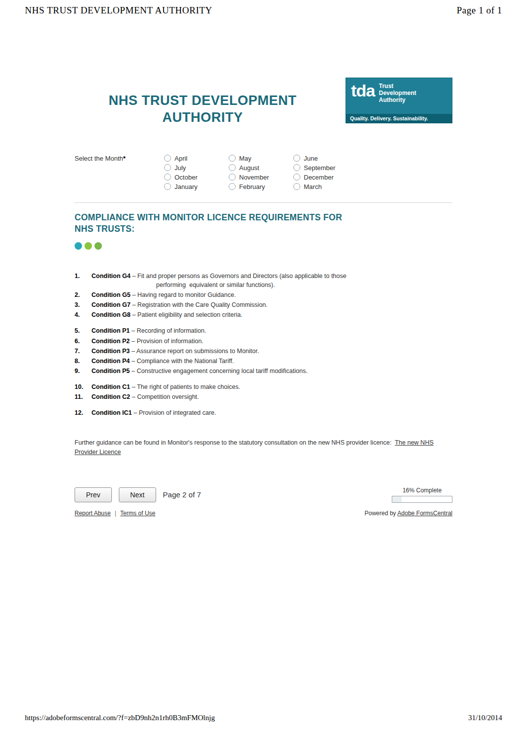NHS Trust Development Authority
Page 1 of 1
NHS TRUST DEVELOPMENT
AUTHORITY
tda Trust
Development
Authority
Quality. Delivery. Sustainability.
Select the Month*
April
May
June
July
August
September
October
November
December
January
February
March
COMPLIANCE WITH MONITOR LICENCE REQUIREMENTS FOR
NHS TRUSTS:
1. Condition G4 – Fit and proper persons as Governors and Directors (also applicable to thoseperforming equivalent or similar functions).
2. Condition G5 – Having regard to monitor Guidance.
3. Condition G7 – Registration with the Care Quality Commission.
4. Condition G8 – Patient eligibility and selection criteria.
5. Condition P1 – Recording of information.
6. Condition P2 – Provision of information.
7. Condition P3 – Assurance report on submissions to Monitor.
8. Condition P4 – Compliance with the National Tariff.
9. Condition P5 – Constructive engagement concerning local tariff modifications.
10. Condition C1 – The right of patients to make choices.
11. Condition C2 – Competition oversight.
12. Condition IC1 – Provision of integrated care.
Further guidance can be found in Monitor's response to the statutory consultation on the new NHS provider licence: The new NHS Provider Licence
Prev Next Page 2 of 7
16% Complete
Report Abuse|Terms of Use
Powered by Adobe FormsCentral
https://adobeformscentral.com/?f=zbD9nh2n1rh0B3mFMOlnjg
31/10/2014